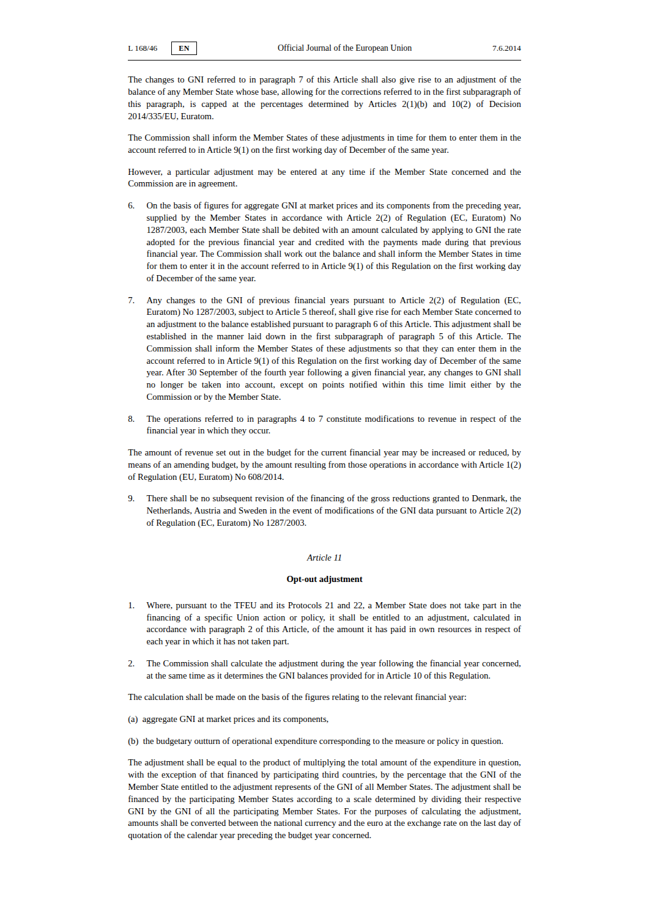L 168/46 EN
Official Journal of the European Union
7.6.2014
The changes to GNI referred to in paragraph 7 of this Article shall also give rise to an adjustment of the balance of any Member State whose base, allowing for the corrections referred to in the first subparagraph of this paragraph, is capped at the percentages determined by Articles 2(1)(b) and 10(2) of Decision 2014/335/EU, Euratom.
The Commission shall inform the Member States of these adjustments in time for them to enter them in the account referred to in Article 9(1) on the first working day of December of the same year.
However, a particular adjustment may be entered at any time if the Member State concerned and the Commission are in agreement.
6.
On the basis of figures for aggregate GNI at market prices and its components from the preceding year, supplied by the Member States in accordance with Article 2(2) of Regulation (EC, Euratom) No 1287/2003, each Member State shall be debited with an amount calculated by applying to GNI the rate adopted for the previous financial year and credited with the payments made during that previous financial year. The Commission shall work out the balance and shall inform the Member States in time for them to enter it in the account referred to in Article 9(1) of this Regulation on the first working day of December of the same year.
7.
Any changes to the GNI of previous financial years pursuant to Article 2(2) of Regulation (EC, Euratom) No 1287/2003, subject to Article 5 thereof, shall give rise for each Member State concerned to an adjustment to the balance established pursuant to paragraph 6 of this Article. This adjustment shall be established in the manner laid down in the first subparagraph of paragraph 5 of this Article. The Commission shall inform the Member States of these adjustments so that they can enter them in the account referred to in Article 9(1) of this Regulation on the first working day of December of the same year. After 30 September of the fourth year following a given financial year, any changes to GNI shall no longer be taken into account, except on points notified within this time limit either by the Commission or by the Member State.
8.
The operations referred to in paragraphs 4 to 7 constitute modifications to revenue in respect of the financial year in which they occur.
The amount of revenue set out in the budget for the current financial year may be increased or reduced, by means of an amending budget, by the amount resulting from those operations in accordance with Article 1(2) of Regulation (EU, Euratom) No 608/2014.
9.
There shall be no subsequent revision of the financing of the gross reductions granted to Denmark, the Netherlands, Austria and Sweden in the event of modifications of the GNI data pursuant to Article 2(2) of Regulation (EC, Euratom) No 1287/2003.
Article 11
Opt-out adjustment
1.
Where, pursuant to the TFEU and its Protocols 21 and 22, a Member State does not take part in the financing of a specific Union action or policy, it shall be entitled to an adjustment, calculated in accordance with paragraph 2 of this Article, of the amount it has paid in own resources in respect of each year in which it has not taken part.
2.
The Commission shall calculate the adjustment during the year following the financial year concerned, at the same time as it determines the GNI balances provided for in Article 10 of this Regulation.
The calculation shall be made on the basis of the figures relating to the relevant financial year:
(a) aggregate GNI at market prices and its components,
(b) the budgetary outturn of operational expenditure corresponding to the measure or policy in question.
The adjustment shall be equal to the product of multiplying the total amount of the expenditure in question, with the exception of that financed by participating third countries, by the percentage that the GNI of the Member State entitled to the adjustment represents of the GNI of all Member States. The adjustment shall be financed by the participating Member States according to a scale determined by dividing their respective GNI by the GNI of all the participating Member States. For the purposes of calculating the adjustment, amounts shall be converted between the national currency and the euro at the exchange rate on the last day of quotation of the calendar year preceding the budget year concerned.